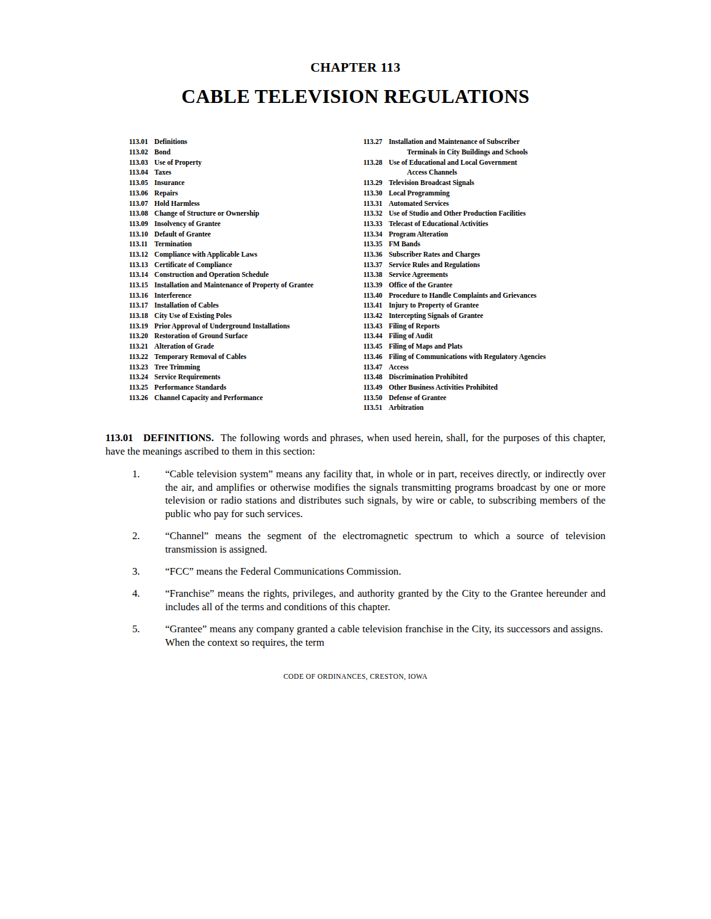CHAPTER 113
CABLE TELEVISION REGULATIONS
113.01 Definitions
113.02 Bond
113.03 Use of Property
113.04 Taxes
113.05 Insurance
113.06 Repairs
113.07 Hold Harmless
113.08 Change of Structure or Ownership
113.09 Insolvency of Grantee
113.10 Default of Grantee
113.11 Termination
113.12 Compliance with Applicable Laws
113.13 Certificate of Compliance
113.14 Construction and Operation Schedule
113.15 Installation and Maintenance of Property of Grantee
113.16 Interference
113.17 Installation of Cables
113.18 City Use of Existing Poles
113.19 Prior Approval of Underground Installations
113.20 Restoration of Ground Surface
113.21 Alteration of Grade
113.22 Temporary Removal of Cables
113.23 Tree Trimming
113.24 Service Requirements
113.25 Performance Standards
113.26 Channel Capacity and Performance
113.27 Installation and Maintenance of SubscriberTerminals in City Buildings and Schools
113.28 Use of Educational and Local GovernmentAccess Channels
113.29 Television Broadcast Signals
113.30 Local Programming
113.31 Automated Services
113.32 Use of Studio and Other Production Facilities
113.33 Telecast of Educational Activities
113.34 Program Alteration
113.35 FM Bands
113.36 Subscriber Rates and Charges
113.37 Service Rules and Regulations
113.38 Service Agreements
113.39 Office of the Grantee
113.40 Procedure to Handle Complaints and Grievances
113.41 Injury to Property of Grantee
113.42 Intercepting Signals of Grantee
113.43 Filing of Reports
113.44 Filing of Audit
113.45 Filing of Maps and Plats
113.46 Filing of Communications with Regulatory Agencies
113.47 Access
113.48 Discrimination Prohibited
113.49 Other Business Activities Prohibited
113.50 Defense of Grantee
113.51 Arbitration
113.01 DEFINITIONS. The following words and phrases, when used herein, shall, for the purposes of this chapter, have the meanings ascribed to them in this section:
1. “Cable television system” means any facility that, in whole or in part, receives directly, or indirectly over the air, and amplifies or otherwise modifies the signals transmitting programs broadcast by one or more television or radio stations and distributes such signals, by wire or cable, to subscribing members of the public who pay for such services.
2. “Channel” means the segment of the electromagnetic spectrum to which a source of television transmission is assigned.
3. “FCC” means the Federal Communications Commission.
4. “Franchise” means the rights, privileges, and authority granted by the City to the Grantee hereunder and includes all of the terms and conditions of this chapter.
5. “Grantee” means any company granted a cable television franchise in the City, its successors and assigns. When the context so requires, the term
CODE OF ORDINANCES, CRESTON, IOWA